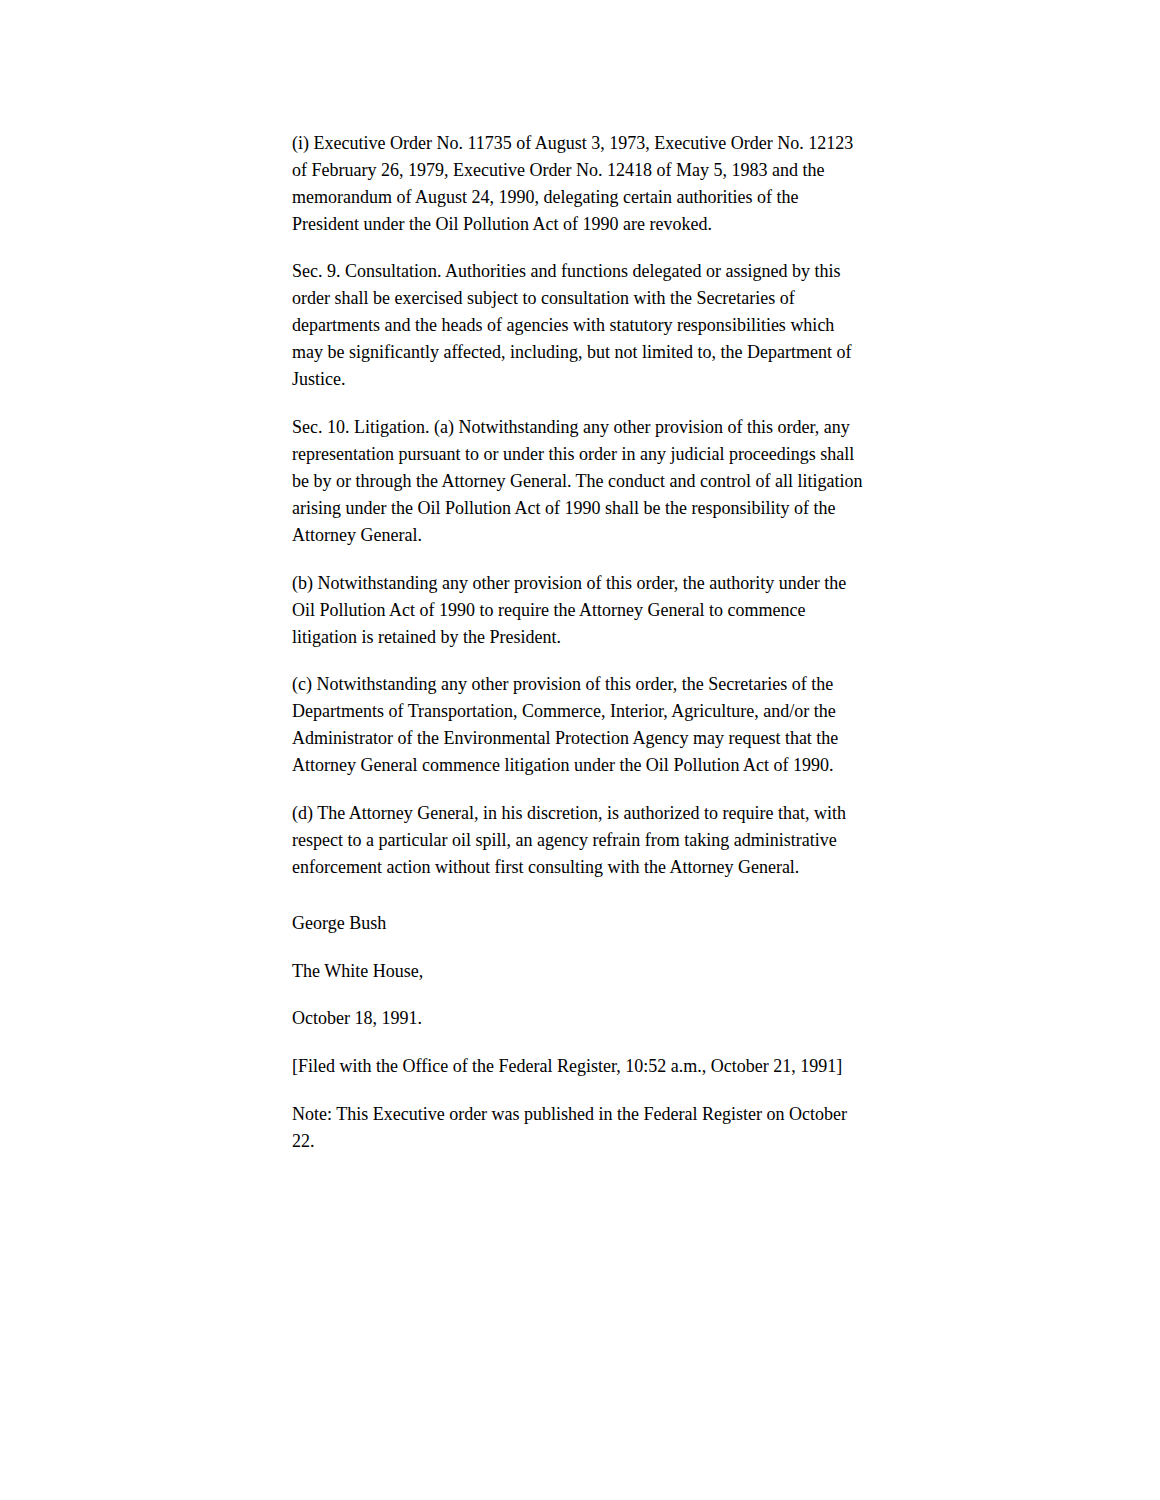(i) Executive Order No. 11735 of August 3, 1973, Executive Order No. 12123 of February 26, 1979, Executive Order No. 12418 of May 5, 1983 and the memorandum of August 24, 1990, delegating certain authorities of the President under the Oil Pollution Act of 1990 are revoked.
Sec. 9. Consultation. Authorities and functions delegated or assigned by this order shall be exercised subject to consultation with the Secretaries of departments and the heads of agencies with statutory responsibilities which may be significantly affected, including, but not limited to, the Department of Justice.
Sec. 10. Litigation. (a) Notwithstanding any other provision of this order, any representation pursuant to or under this order in any judicial proceedings shall be by or through the Attorney General. The conduct and control of all litigation arising under the Oil Pollution Act of 1990 shall be the responsibility of the Attorney General.
(b) Notwithstanding any other provision of this order, the authority under the Oil Pollution Act of 1990 to require the Attorney General to commence litigation is retained by the President.
(c) Notwithstanding any other provision of this order, the Secretaries of the Departments of Transportation, Commerce, Interior, Agriculture, and/or the Administrator of the Environmental Protection Agency may request that the Attorney General commence litigation under the Oil Pollution Act of 1990.
(d) The Attorney General, in his discretion, is authorized to require that, with respect to a particular oil spill, an agency refrain from taking administrative enforcement action without first consulting with the Attorney General.
George Bush
The White House,
October 18, 1991.
[Filed with the Office of the Federal Register, 10:52 a.m., October 21, 1991]
Note: This Executive order was published in the Federal Register on October 22.